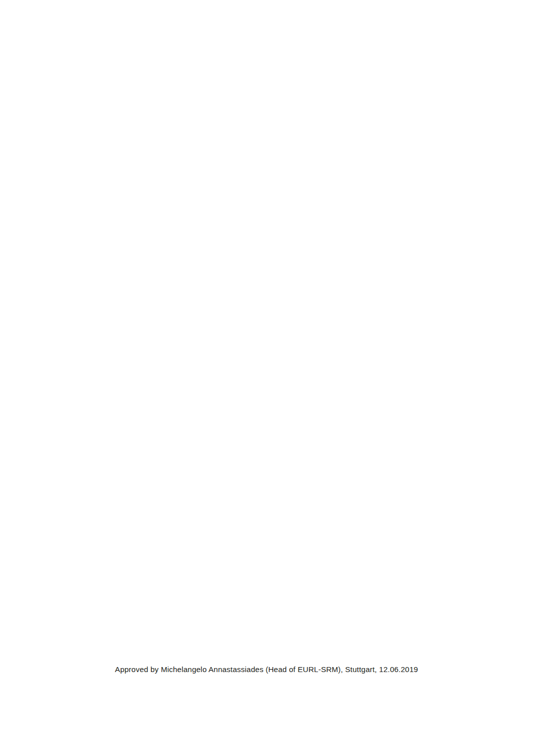Approved by Michelangelo Annastassiades (Head of EURL-SRM), Stuttgart, 12.06.2019